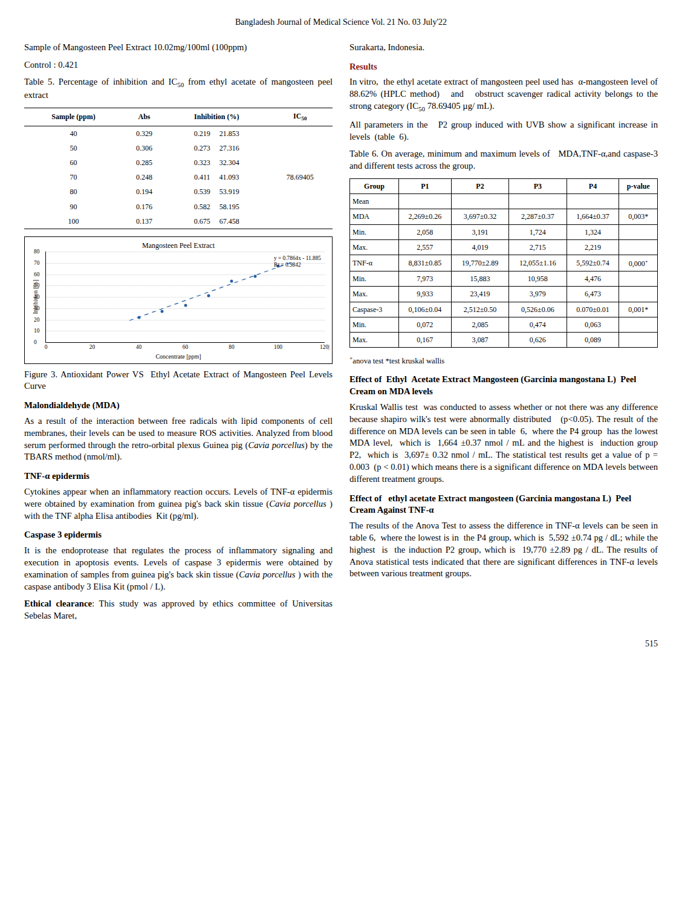Bangladesh Journal of Medical Science Vol. 21 No. 03 July'22
Sample of Mangosteen Peel Extract 10.02mg/100ml (100ppm)
Control : 0.421
Table 5. Percentage of inhibition and IC50 from ethyl acetate of mangosteen peel extract
| Sample (ppm) | Abs | Inhibition (%) | IC 50 |
| --- | --- | --- | --- |
| 40 | 0.329 | 0.219 21.853 | |
| 50 | 0.306 | 0.273 27.316 | |
| 60 | 0.285 | 0.323 32.304 | |
| 70 | 0.248 | 0.411 41.093 | 78.69405 |
| 80 | 0.194 | 0.539 53.919 | |
| 90 | 0.176 | 0.582 58.195 | |
| 100 | 0.137 | 0.675 67.458 | |
Mangosteen Peel Extract
Inhibition [%]
0
10
20
30
40
50
60
70
80
0
20
40
60
80
100
120|
y = 0.7864x - 11.885
R² = 0.9842
Concentrate [ppm]
Figure 3. Antioxidant Power VS Ethyl Acetate Extract of Mangosteen Peel Levels Curve
Malondialdehyde (MDA)
As a result of the interaction between free radicals with lipid components of cell membranes, their levels can be used to measure ROS activities. Analyzed from blood serum performed through the retro-orbital plexus Guinea pig (Cavia porcellus) by the TBARS method (nmol/ml).
TNF-α epidermis
Cytokines appear when an inflammatory reaction occurs. Levels of TNF-α epidermis were obtained by examination from guinea pig's back skin tissue (Cavia porcellus ) with the TNF alpha Elisa antibodies Kit (pg/ml).
Caspase 3 epidermis
It is the endoprotease that regulates the process of inflammatory signaling and execution in apoptosis events. Levels of caspase 3 epidermis were obtained by examination of samples from guinea pig's back skin tissue (Cavia porcellus ) with the caspase antibody 3 Elisa Kit (pmol / L).
Ethical clearance: This study was approved by ethics committee of Universitas Sebelas Maret,
Surakarta, Indonesia.
Results
In vitro, the ethyl acetate extract of mangosteen peel used has α-mangosteen level of 88.62% (HPLC method) and obstruct scavenger radical activity belongs to the strong category (IC50 78.69405 µg/ mL).
All parameters in the P2 group induced with UVB show a significant increase in levels (table 6).
Table 6. On average, minimum and maximum levels of MDA,TNF-α,and caspase-3 and different tests across the group.
| Group | P1 | P2 | P3 | P4 | p-value |
| --- | --- | --- | --- | --- | --- |
| Mean | | | | | |
| MDA | 2,269±0.26 | 3,697±0.32 | 2,287±0.37 | 1,664±0.37 | 0,003* |
| Min. | 2,058 | 3,191 | 1,724 | 1,324 | |
| Max. | 2,557 | 4,019 | 2,715 | 2,219 | |
| TNF-α | 8,831±0.85 | 19,770±2.89 | 12,055±1.16 | 5,592±0.74 | 0,000 + |
| Min. | 7,973 | 15,883 | 10,958 | 4,476 | |
| Max. | 9,933 | 23,419 | 3,979 | 6,473 | |
| Caspase-3 | 0,106±0.04 | 2,512±0.50 | 0,526±0.06 | 0.070±0.01 | 0,001* |
| Min. | 0,072 | 2,085 | 0,474 | 0,063 | |
| Max. | 0,167 | 3,087 | 0,626 | 0,089 | |
+anova test *test kruskal wallis
Effect of Ethyl Acetate Extract Mangosteen (Garcinia mangostana L) Peel Cream on MDA levels
Kruskal Wallis test was conducted to assess whether or not there was any difference because shapiro wilk's test were abnormally distributed (p<0.05). The result of the difference on MDA levels can be seen in table 6, where the P4 group has the lowest MDA level, which is 1,664 ±0.37 nmol / mL and the highest is induction group P2, which is 3,697± 0.32 nmol / mL. The statistical test results get a value of p = 0.003 (p < 0.01) which means there is a significant difference on MDA levels between different treatment groups.
Effect of ethyl acetate Extract mangosteen (Garcinia mangostana L) Peel Cream Against TNF-α
The results of the Anova Test to assess the difference in TNF-α levels can be seen in table 6, where the lowest is in the P4 group, which is 5,592 ±0.74 pg / dL; while the highest is the induction P2 group, which is 19,770 ±2.89 pg / dL. The results of Anova statistical tests indicated that there are significant differences in TNF-α levels between various treatment groups.
515